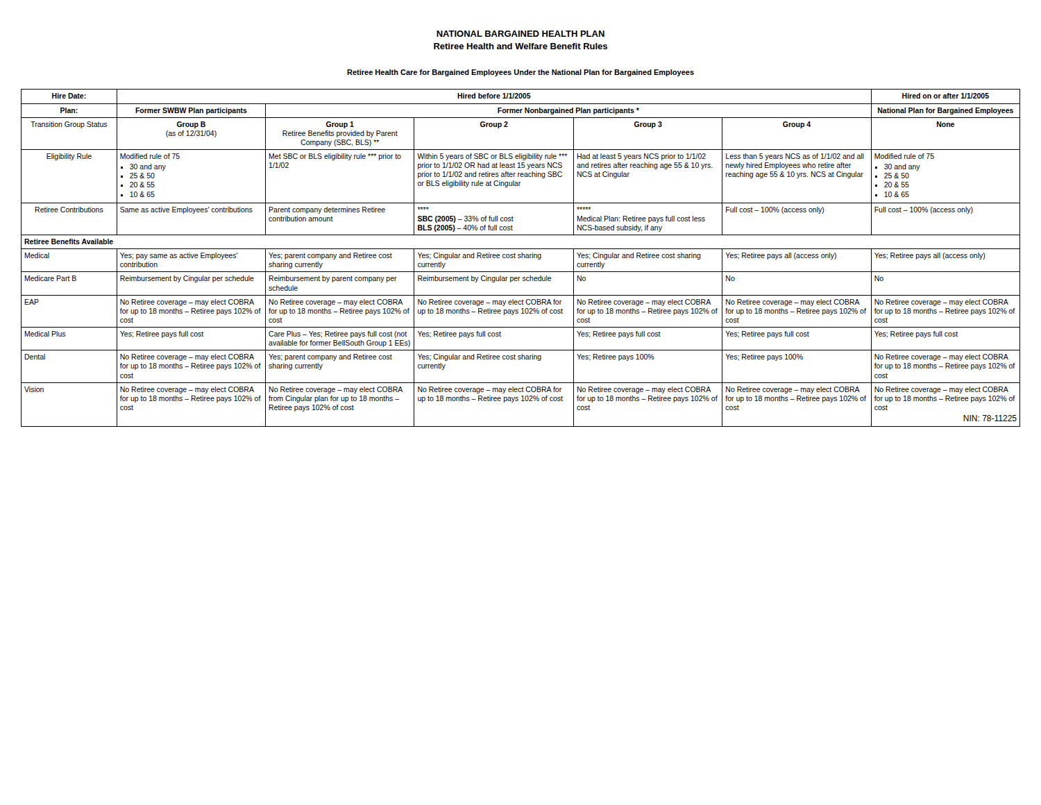NATIONAL BARGAINED HEALTH PLAN
Retiree Health and Welfare Benefit Rules
Retiree Health Care for Bargained Employees Under the National Plan for Bargained Employees
| Hire Date: | Hired before 1/1/2005 | Hired on or after 1/1/2005 |
| --- | --- | --- |
| Plan: | Former SWBW Plan participants | Former Nonbargained Plan participants * | National Plan for Bargained Employees |
| Transition Group Status | Group B (as of 12/31/04) | Group 1 Retiree Benefits provided by Parent Company (SBC, BLS) ** | Group 2 | Group 3 | Group 4 | None |
| Eligibility Rule | Modified rule of 75 30 and any 25 & 50 20 & 55 10 & 65 | Met SBC or BLS eligibility rule *** prior to 1/1/02 | Within 5 years of SBC or BLS eligibility rule *** prior to 1/1/02 OR had at least 15 years NCS prior to 1/1/02 and retires after reaching SBC or BLS eligibility rule at Cingular | Had at least 5 years NCS prior to 1/1/02 and retires after reaching age 55 & 10 yrs. NCS at Cingular | Less than 5 years NCS as of 1/1/02 and all newly hired Employees who retire after reaching age 55 & 10 yrs. NCS at Cingular | Modified rule of 75 30 and any 25 & 50 20 & 55 10 & 65 |
| Retiree Contributions | Same as active Employees' contributions | Parent company determines Retiree contribution amount | **** SBC (2005) – 33% of full cost BLS (2005) – 40% of full cost | ***** Medical Plan: Retiree pays full cost less NCS-based subsidy, if any | Full cost – 100% (access only) | Full cost – 100% (access only) |
| Retiree Benefits Available |
| Medical | Yes; pay same as active Employees' contribution | Yes; parent company and Retiree cost sharing currently | Yes; Cingular and Retiree cost sharing currently | Yes; Cingular and Retiree cost sharing currently | Yes; Retiree pays all (access only) | Yes; Retiree pays all (access only) |
| Medicare Part B | Reimbursement by Cingular per schedule | Reimbursement by parent company per schedule | Reimbursement by Cingular per schedule | No | No | No |
| EAP | No Retiree coverage – may elect COBRA for up to 18 months – Retiree pays 102% of cost | No Retiree coverage – may elect COBRA for up to 18 months – Retiree pays 102% of cost | No Retiree coverage – may elect COBRA for up to 18 months – Retiree pays 102% of cost | No Retiree coverage – may elect COBRA for up to 18 months – Retiree pays 102% of cost | No Retiree coverage – may elect COBRA for up to 18 months – Retiree pays 102% of cost | No Retiree coverage – may elect COBRA for up to 18 months – Retiree pays 102% of cost |
| Medical Plus | Yes; Retiree pays full cost | Care Plus – Yes; Retiree pays full cost (not available for former BellSouth Group 1 EEs) | Yes; Retiree pays full cost | Yes; Retiree pays full cost | Yes; Retiree pays full cost | Yes; Retiree pays full cost |
| Dental | No Retiree coverage – may elect COBRA for up to 18 months – Retiree pays 102% of cost | Yes; parent company and Retiree cost sharing currently | Yes; Cingular and Retiree cost sharing currently | Yes; Retiree pays 100% | Yes; Retiree pays 100% | No Retiree coverage – may elect COBRA for up to 18 months – Retiree pays 102% of cost |
| Vision | No Retiree coverage – may elect COBRA for up to 18 months – Retiree pays 102% of cost | No Retiree coverage – may elect COBRA from Cingular plan for up to 18 months – Retiree pays 102% of cost | No Retiree coverage – may elect COBRA for up to 18 months – Retiree pays 102% of cost | No Retiree coverage – may elect COBRA for up to 18 months – Retiree pays 102% of cost | No Retiree coverage – may elect COBRA for up to 18 months – Retiree pays 102% of cost | No Retiree coverage – may elect COBRA for up to 18 months – Retiree pays 102% of cost NIN: 78-11225 |